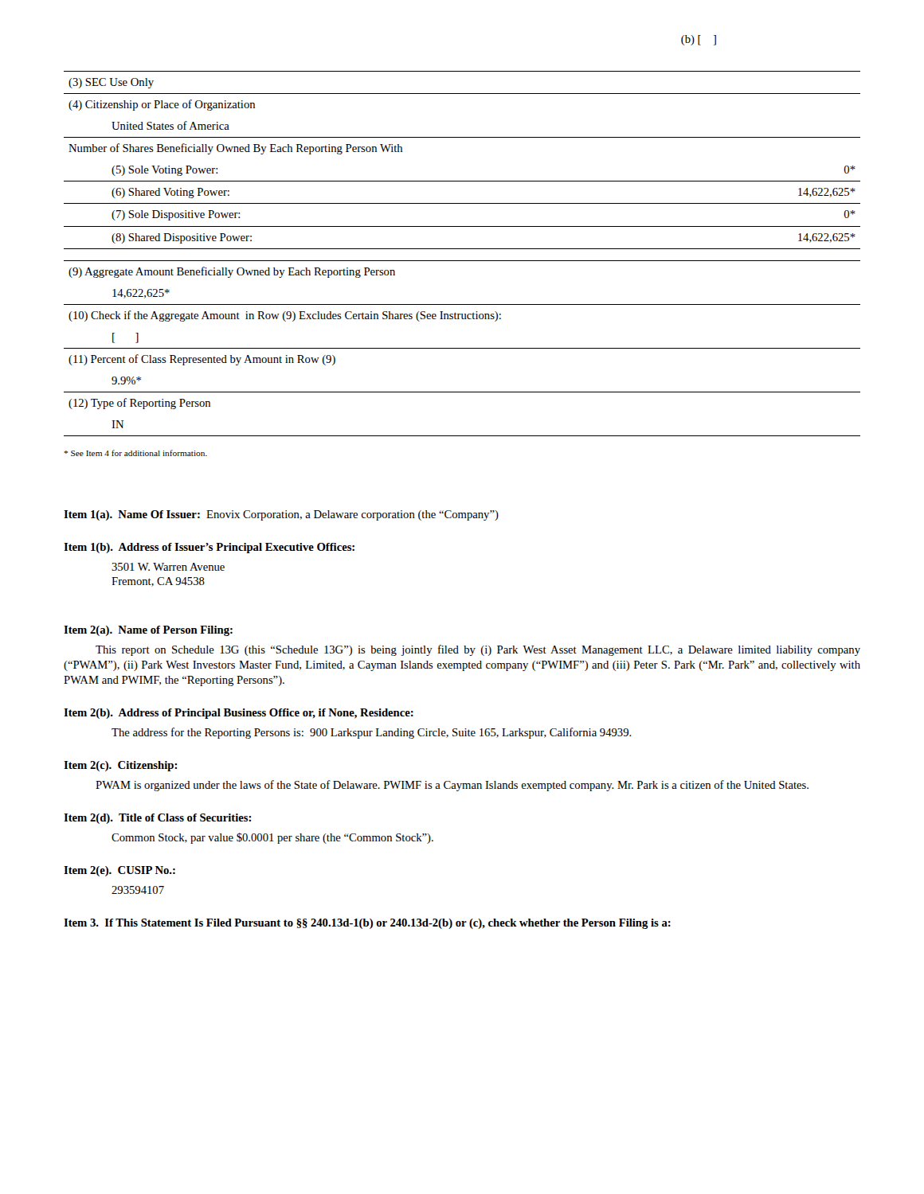(b) [ ]
| (3) SEC Use Only |
| (4) Citizenship or Place of Organization |
| United States of America |
| Number of Shares Beneficially Owned By Each Reporting Person With |
| (5) Sole Voting Power: | 0* |
| (6) Shared Voting Power: | 14,622,625* |
| (7) Sole Dispositive Power: | 0* |
| (8) Shared Dispositive Power: | 14,622,625* |
| (9) Aggregate Amount Beneficially Owned by Each Reporting Person |
| 14,622,625* |
| (10) Check if the Aggregate Amount in Row (9) Excludes Certain Shares (See Instructions): |
| [ ] |
| (11) Percent of Class Represented by Amount in Row (9) |
| 9.9%* |
| (12) Type of Reporting Person |
| IN |
* See Item 4 for additional information.
Item 1(a). Name Of Issuer: Enovix Corporation, a Delaware corporation (the “Company”)
Item 1(b). Address of Issuer’s Principal Executive Offices:
3501 W. Warren Avenue
Fremont, CA 94538
Item 2(a). Name of Person Filing:
This report on Schedule 13G (this “Schedule 13G”) is being jointly filed by (i) Park West Asset Management LLC, a Delaware limited liability company (“PWAM”), (ii) Park West Investors Master Fund, Limited, a Cayman Islands exempted company (“PWIMF”) and (iii) Peter S. Park (“Mr. Park” and, collectively with PWAM and PWIMF, the “Reporting Persons”).
Item 2(b). Address of Principal Business Office or, if None, Residence:
The address for the Reporting Persons is: 900 Larkspur Landing Circle, Suite 165, Larkspur, California 94939.
Item 2(c). Citizenship:
PWAM is organized under the laws of the State of Delaware. PWIMF is a Cayman Islands exempted company. Mr. Park is a citizen of the United States.
Item 2(d). Title of Class of Securities:
Common Stock, par value $0.0001 per share (the “Common Stock”).
Item 2(e). CUSIP No.:
293594107
Item 3. If This Statement Is Filed Pursuant to §§ 240.13d-1(b) or 240.13d-2(b) or (c), check whether the Person Filing is a: